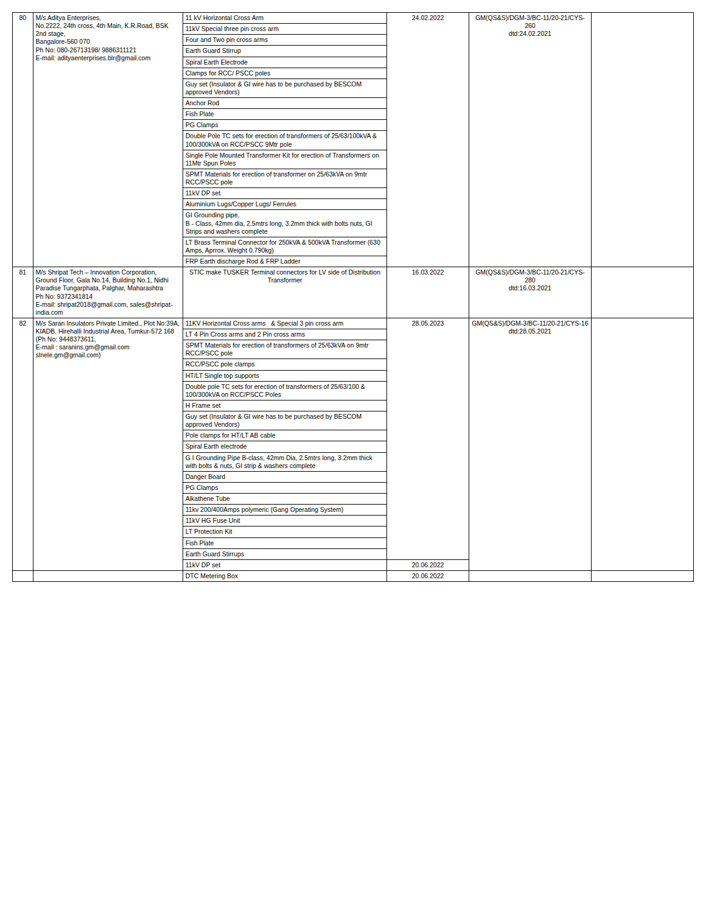| 80 | M/s Aditya Enterprises, No.2222, 24th cross, 4th Main, K.R.Road, BSK 2nd stage, Bangalore-560 070 Ph No: 080-26713198/ 9886311121 E-mail: adityaenterprises.blr@gmail.com | 11 kV Horizontal Cross Arm | 24.02.2022 | GM(QS&S)/DGM-3/BC-11/20-21/CYS-260 dtd:24.02.2021 | |
| 11kV Special three pin cross arm |
| Four and Two pin cross arms |
| Earth Guard Stirrup |
| Spiral Earth Electrode |
| Clamps for RCC/ PSCC poles |
| Guy set (Insulator & GI wire has to be purchased by BESCOM approved Vendors) |
| Anchor Rod |
| Fish Plate |
| PG Clamps |
| Double Pole TC sets for erection of transformers of 25/63/100kVA & 100/300kVA on RCC/PSCC 9Mtr pole |
| Single Pole Mounted Transformer Kit for erection of Transformers on 11Mtr Spun Poles |
| SPMT Materials for erection of transformer on 25/63kVA on 9mtr RCC/PSCC pole |
| 11kV DP set |
| Aluminium Lugs/Copper Lugs/ Ferrules |
| GI Grounding pipe, B - Class, 42mm dia, 2.5mtrs long, 3.2mm thick with bolts nuts, GI Strips and washers complete |
| LT Brass Terminal Connector for 250kVA & 500kVA Transformer (630 Amps, Aprrox. Weight 0.790kg) |
| FRP Earth discharge Rod & FRP Ladder |
| 81 | M/s Shripat Tech – Innovation Corporation, Ground Floor, Gala No.14, Building No.1, Nidhi Paradise Tungarphata, Palghar, Maharashtra Ph No: 9372341814 E-mail: shripat2018@gmail.com, sales@shripat-india.com | STIC make TUSKER Terminal connectors for LV side of Distribution Transformer | 16.03.2022 | GM(QS&S)/DGM-3/BC-11/20-21/CYS-280 dtd:16.03.2021 | |
| 82 | M/s Saran Insulators Private Limited., Plot No:39A, KIADB, Hirehalli Industrial Area, Tumkur-572 168 (Ph No: 9448373611, E-mail : saranins.gm@gmail.com slnele.gm@gmail.com) | 11KV Horizontal Cross arms & Special 3 pin cross arm | 28.05.2023 | GM(QS&S)/DGM-3/BC-11/20-21/CYS-16 dtd:28.05.2021 | |
| LT 4 Pin Cross arms and 2 Pin cross arms |
| SPMT Materials for erection of transformers of 25/63kVA on 9mtr RCC/PSCC pole |
| RCC/PSCC pole clamps |
| HT/LT Single top supports |
| Double pole TC sets for erection of transformers of 25/63/100 & 100/300kVA on RCC/PSCC Poles |
| H Frame set |
| Guy set (Insulator & GI wire has to be purchased by BESCOM approved Vendors) |
| Pole clamps for HT/LT AB cable |
| Spiral Earth electrode |
| G I Grounding Pipe B-class, 42mm Dia, 2.5mtrs long, 3.2mm thick with bolts & nuts, GI strip & washers complete |
| Danger Board |
| PG Clamps |
| Alkathene Tube |
| 11kv 200/400Amps polymeric (Gang Operating System) |
| 11kV HG Fuse Unit |
| LT Protection Kit |
| Fish Plate |
| Earth Guard Stirrups |
| 11kV DP set | 20.06.2022 |
| | | DTC Metering Box | 20.06.2022 | | |